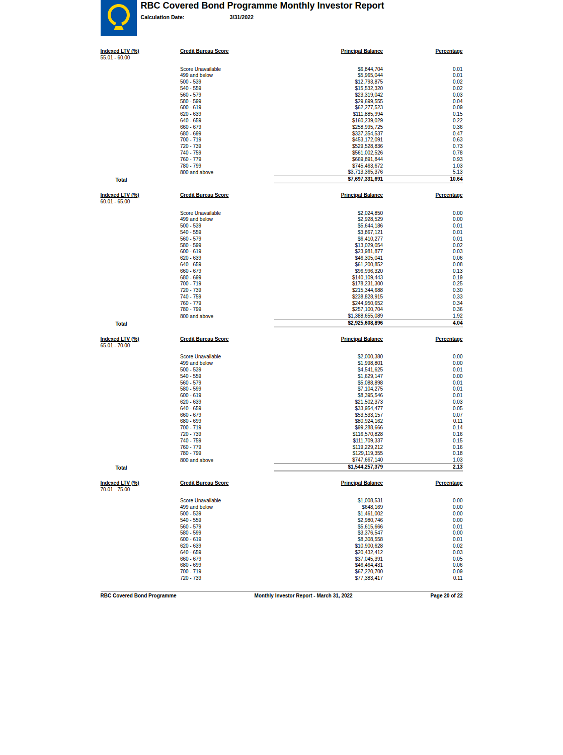RBC
RBC Covered Bond Programme Monthly Investor Report
Calculation Date: 3/31/2022
| Indexed LTV (%) | Credit Bureau Score | Principal Balance | Percentage |
| --- | --- | --- | --- |
| 55.01 - 60.00 | | | |
| | Score Unavailable | $6,844,704 | 0.01 |
| | 499 and below | $5,965,044 | 0.01 |
| | 500 - 539 | $12,793,875 | 0.02 |
| | 540 - 559 | $15,532,320 | 0.02 |
| | 560 - 579 | $23,319,042 | 0.03 |
| | 580 - 599 | $29,699,555 | 0.04 |
| | 600 - 619 | $62,277,523 | 0.09 |
| | 620 - 639 | $111,885,994 | 0.15 |
| | 640 - 659 | $160,239,029 | 0.22 |
| | 660 - 679 | $258,995,725 | 0.36 |
| | 680 - 699 | $337,354,537 | 0.47 |
| | 700 - 719 | $453,172,091 | 0.63 |
| | 720 - 739 | $529,528,836 | 0.73 |
| | 740 - 759 | $561,002,526 | 0.78 |
| | 760 - 779 | $669,891,844 | 0.93 |
| | 780 - 799 | $745,463,672 | 1.03 |
| | 800 and above | $3,713,365,376 | 5.13 |
| Total | | $7,697,331,691 | 10.64 |
| Indexed LTV (%) | Credit Bureau Score | Principal Balance | Percentage |
| --- | --- | --- | --- |
| 60.01 - 65.00 | | | |
| | Score Unavailable | $2,024,850 | 0.00 |
| | 499 and below | $2,928,529 | 0.00 |
| | 500 - 539 | $5,644,186 | 0.01 |
| | 540 - 559 | $3,867,121 | 0.01 |
| | 560 - 579 | $6,410,277 | 0.01 |
| | 580 - 599 | $13,029,054 | 0.02 |
| | 600 - 619 | $23,981,877 | 0.03 |
| | 620 - 639 | $46,305,041 | 0.06 |
| | 640 - 659 | $61,200,852 | 0.08 |
| | 660 - 679 | $96,996,320 | 0.13 |
| | 680 - 699 | $140,109,443 | 0.19 |
| | 700 - 719 | $178,231,300 | 0.25 |
| | 720 - 739 | $215,344,688 | 0.30 |
| | 740 - 759 | $238,828,915 | 0.33 |
| | 760 - 779 | $244,950,652 | 0.34 |
| | 780 - 799 | $257,100,704 | 0.36 |
| | 800 and above | $1,388,655,089 | 1.92 |
| Total | | $2,925,608,896 | 4.04 |
| Indexed LTV (%) | Credit Bureau Score | Principal Balance | Percentage |
| --- | --- | --- | --- |
| 65.01 - 70.00 | | | |
| | Score Unavailable | $2,000,380 | 0.00 |
| | 499 and below | $1,998,801 | 0.00 |
| | 500 - 539 | $4,541,625 | 0.01 |
| | 540 - 559 | $1,629,147 | 0.00 |
| | 560 - 579 | $5,088,898 | 0.01 |
| | 580 - 599 | $7,104,275 | 0.01 |
| | 600 - 619 | $8,395,546 | 0.01 |
| | 620 - 639 | $21,502,373 | 0.03 |
| | 640 - 659 | $33,954,477 | 0.05 |
| | 660 - 679 | $53,533,157 | 0.07 |
| | 680 - 699 | $80,924,162 | 0.11 |
| | 700 - 719 | $99,288,666 | 0.14 |
| | 720 - 739 | $116,570,828 | 0.16 |
| | 740 - 759 | $111,709,337 | 0.15 |
| | 760 - 779 | $119,229,212 | 0.16 |
| | 780 - 799 | $129,119,355 | 0.18 |
| | 800 and above | $747,667,140 | 1.03 |
| Total | | $1,544,257,379 | 2.13 |
| Indexed LTV (%) | Credit Bureau Score | Principal Balance | Percentage |
| --- | --- | --- | --- |
| 70.01 - 75.00 | | | |
| | Score Unavailable | $1,008,531 | 0.00 |
| | 499 and below | $648,169 | 0.00 |
| | 500 - 539 | $1,461,002 | 0.00 |
| | 540 - 559 | $2,980,746 | 0.00 |
| | 560 - 579 | $5,615,666 | 0.01 |
| | 580 - 599 | $3,376,547 | 0.00 |
| | 600 - 619 | $8,308,558 | 0.01 |
| | 620 - 639 | $10,900,628 | 0.02 |
| | 640 - 659 | $20,432,412 | 0.03 |
| | 660 - 679 | $37,045,391 | 0.05 |
| | 680 - 699 | $46,464,431 | 0.06 |
| | 700 - 719 | $67,220,700 | 0.09 |
| | 720 - 739 | $77,383,417 | 0.11 |
RBC Covered Bond Programme
Monthly Investor Report - March 31, 2022
Page 20 of 22